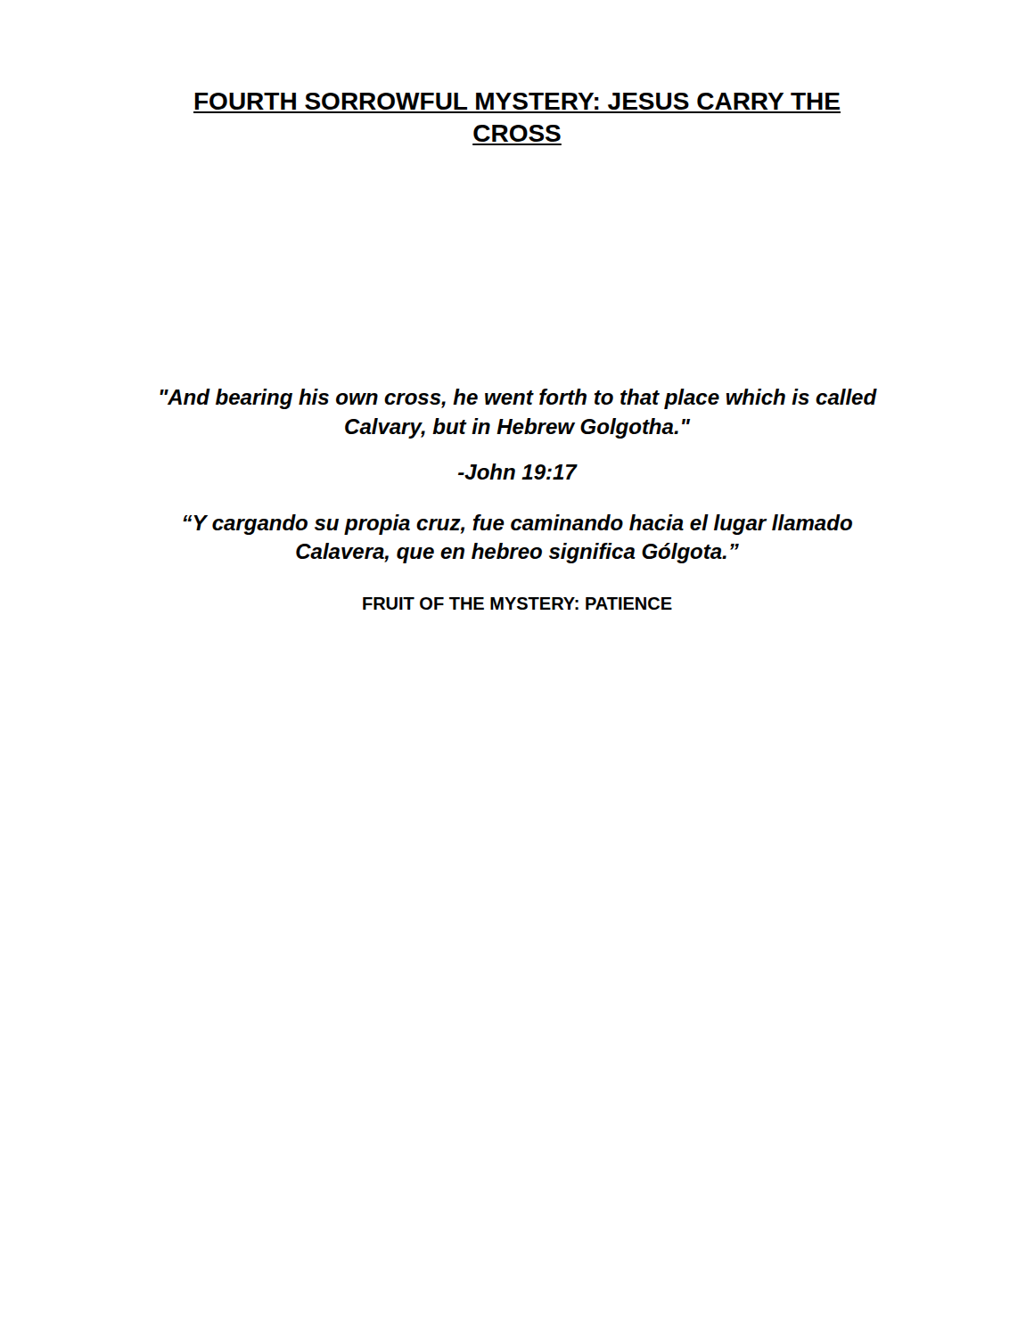FOURTH SORROWFUL MYSTERY: JESUS CARRY THE CROSS
"And bearing his own cross, he went forth to that place which is called Calvary, but in Hebrew Golgotha." -John 19:17
“Y cargando su propia cruz, fue caminando hacia el lugar llamado Calavera, que en hebreo significa Gólgota.”
FRUIT OF THE MYSTERY: PATIENCE